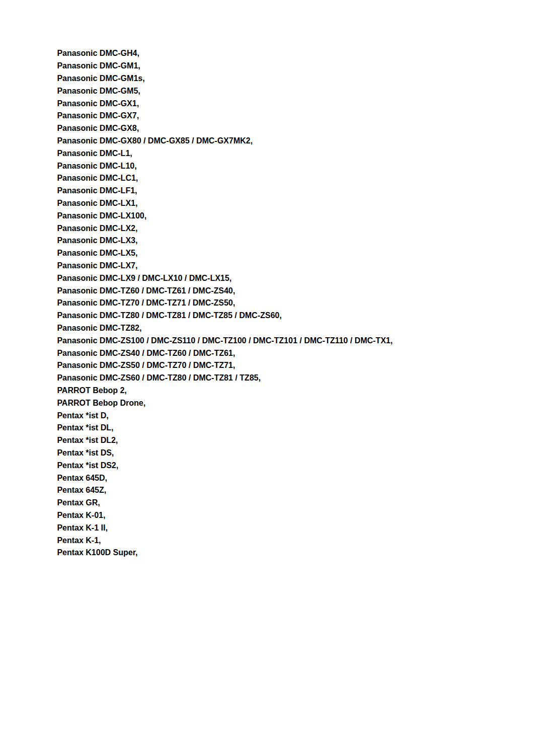Panasonic DMC-GH4,
Panasonic DMC-GM1,
Panasonic DMC-GM1s,
Panasonic DMC-GM5,
Panasonic DMC-GX1,
Panasonic DMC-GX7,
Panasonic DMC-GX8,
Panasonic DMC-GX80 / DMC-GX85 / DMC-GX7MK2,
Panasonic DMC-L1,
Panasonic DMC-L10,
Panasonic DMC-LC1,
Panasonic DMC-LF1,
Panasonic DMC-LX1,
Panasonic DMC-LX100,
Panasonic DMC-LX2,
Panasonic DMC-LX3,
Panasonic DMC-LX5,
Panasonic DMC-LX7,
Panasonic DMC-LX9 / DMC-LX10 / DMC-LX15,
Panasonic DMC-TZ60 / DMC-TZ61 / DMC-ZS40,
Panasonic DMC-TZ70 / DMC-TZ71 / DMC-ZS50,
Panasonic DMC-TZ80 / DMC-TZ81 / DMC-TZ85 / DMC-ZS60,
Panasonic DMC-TZ82,
Panasonic DMC-ZS100 / DMC-ZS110 / DMC-TZ100 / DMC-TZ101 / DMC-TZ110 / DMC-TX1,
Panasonic DMC-ZS40 / DMC-TZ60 / DMC-TZ61,
Panasonic DMC-ZS50 / DMC-TZ70 / DMC-TZ71,
Panasonic DMC-ZS60 / DMC-TZ80 / DMC-TZ81 / TZ85,
PARROT Bebop 2,
PARROT Bebop Drone,
Pentax *ist D,
Pentax *ist DL,
Pentax *ist DL2,
Pentax *ist DS,
Pentax *ist DS2,
Pentax 645D,
Pentax 645Z,
Pentax GR,
Pentax K-01,
Pentax K-1 II,
Pentax K-1,
Pentax K100D Super,